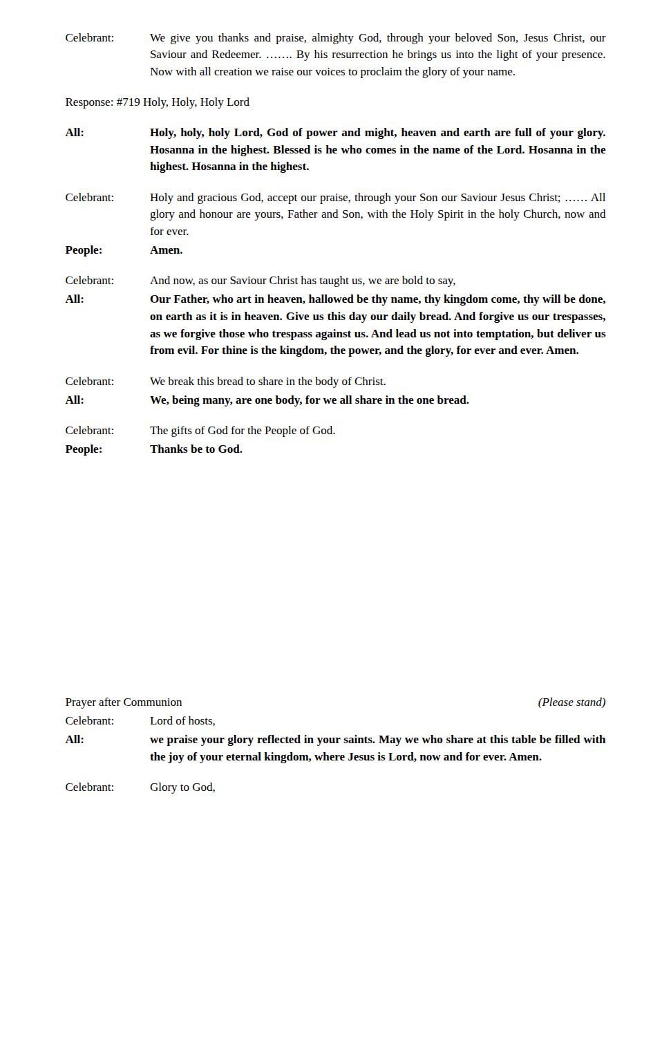Celebrant:
We give you thanks and praise, almighty God, through your beloved Son, Jesus Christ, our Saviour and Redeemer. ……. By his resurrection he brings us into the light of your presence. Now with all creation we raise our voices to proclaim the glory of your name.
Response: #719 Holy, Holy, Holy Lord
All:
Holy, holy, holy Lord, God of power and might, heaven and earth are full of your glory. Hosanna in the highest. Blessed is he who comes in the name of the Lord. Hosanna in the highest. Hosanna in the highest.
Celebrant:
Holy and gracious God, accept our praise, through your Son our Saviour Jesus Christ; …… All glory and honour are yours, Father and Son, with the Holy Spirit in the holy Church, now and for ever.
People:
Amen.
Celebrant:
And now, as our Saviour Christ has taught us, we are bold to say,
All:
Our Father, who art in heaven, hallowed be thy name, thy kingdom come, thy will be done, on earth as it is in heaven. Give us this day our daily bread. And forgive us our trespasses, as we forgive those who trespass against us. And lead us not into temptation, but deliver us from evil. For thine is the kingdom, the power, and the glory, for ever and ever. Amen.
Celebrant:
We break this bread to share in the body of Christ.
All:
We, being many, are one body, for we all share in the one bread.
Celebrant:
The gifts of God for the People of God.
People:
Thanks be to God.
Prayer after Communion
(Please stand)
Celebrant:
Lord of hosts,
All:
we praise your glory reflected in your saints. May we who share at this table be filled with the joy of your eternal kingdom, where Jesus is Lord, now and for ever. Amen.
Celebrant:
Glory to God,